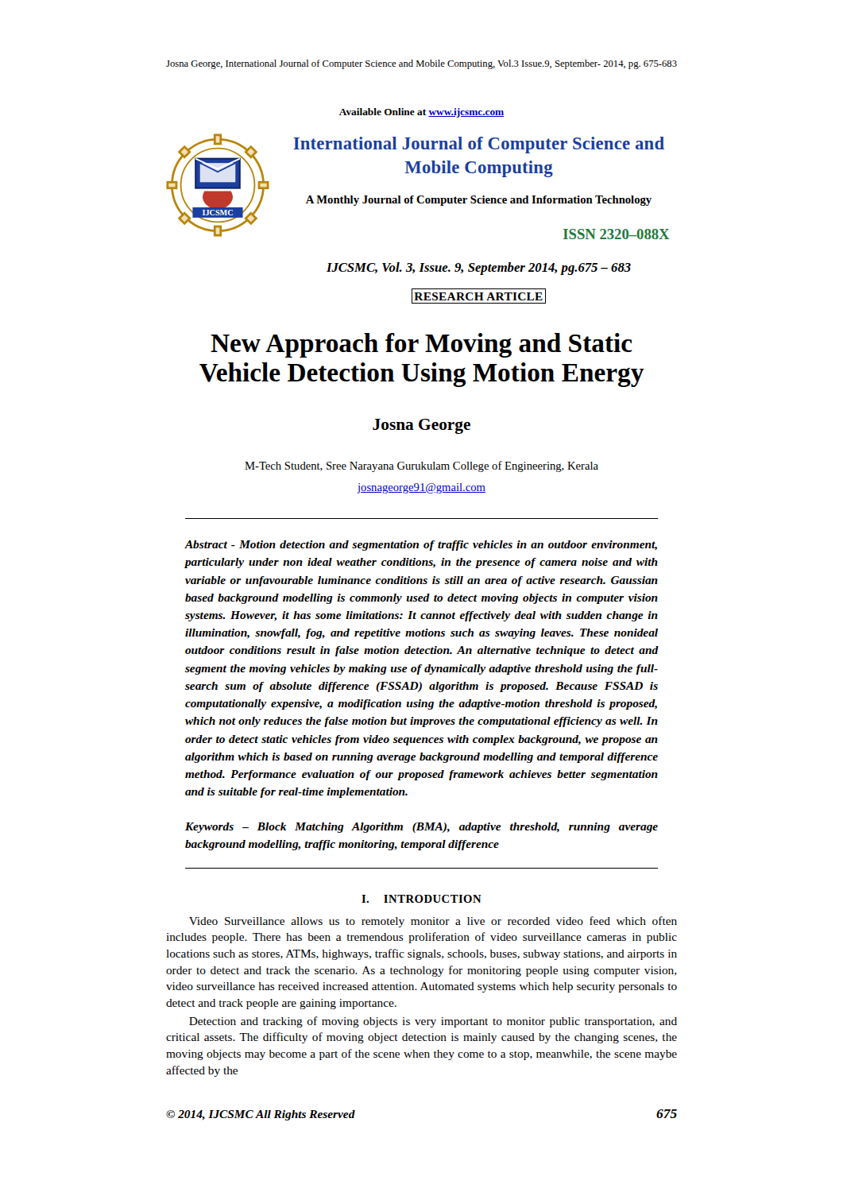Josna George, International Journal of Computer Science and Mobile Computing, Vol.3 Issue.9, September- 2014, pg. 675-683
Available Online at www.ijcsmc.com
IJCSMC
International Journal of Computer Science and Mobile Computing
A Monthly Journal of Computer Science and Information Technology
ISSN 2320–088X
IJCSMC, Vol. 3, Issue. 9, September 2014, pg.675 – 683
RESEARCH ARTICLE
New Approach for Moving and Static Vehicle Detection Using Motion Energy
Josna George
M-Tech Student, Sree Narayana Gurukulam College of Engineering, Kerala
josnageorge91@gmail.com
Abstract - Motion detection and segmentation of traffic vehicles in an outdoor environment, particularly under non ideal weather conditions, in the presence of camera noise and with variable or unfavourable luminance conditions is still an area of active research. Gaussian based background modelling is commonly used to detect moving objects in computer vision systems. However, it has some limitations: It cannot effectively deal with sudden change in illumination, snowfall, fog, and repetitive motions such as swaying leaves. These nonideal outdoor conditions result in false motion detection. An alternative technique to detect and segment the moving vehicles by making use of dynamically adaptive threshold using the full-search sum of absolute difference (FSSAD) algorithm is proposed. Because FSSAD is computationally expensive, a modification using the adaptive-motion threshold is proposed, which not only reduces the false motion but improves the computational efficiency as well. In order to detect static vehicles from video sequences with complex background, we propose an algorithm which is based on running average background modelling and temporal difference method. Performance evaluation of our proposed framework achieves better segmentation and is suitable for real-time implementation.
Keywords – Block Matching Algorithm (BMA), adaptive threshold, running average background modelling, traffic monitoring, temporal difference
I. INTRODUCTION
Video Surveillance allows us to remotely monitor a live or recorded video feed which often includes people. There has been a tremendous proliferation of video surveillance cameras in public locations such as stores, ATMs, highways, traffic signals, schools, buses, subway stations, and airports in order to detect and track the scenario. As a technology for monitoring people using computer vision, video surveillance has received increased attention. Automated systems which help security personals to detect and track people are gaining importance.
Detection and tracking of moving objects is very important to monitor public transportation, and critical assets. The difficulty of moving object detection is mainly caused by the changing scenes, the moving objects may become a part of the scene when they come to a stop, meanwhile, the scene maybe affected by the
© 2014, IJCSMC All Rights Reserved
675